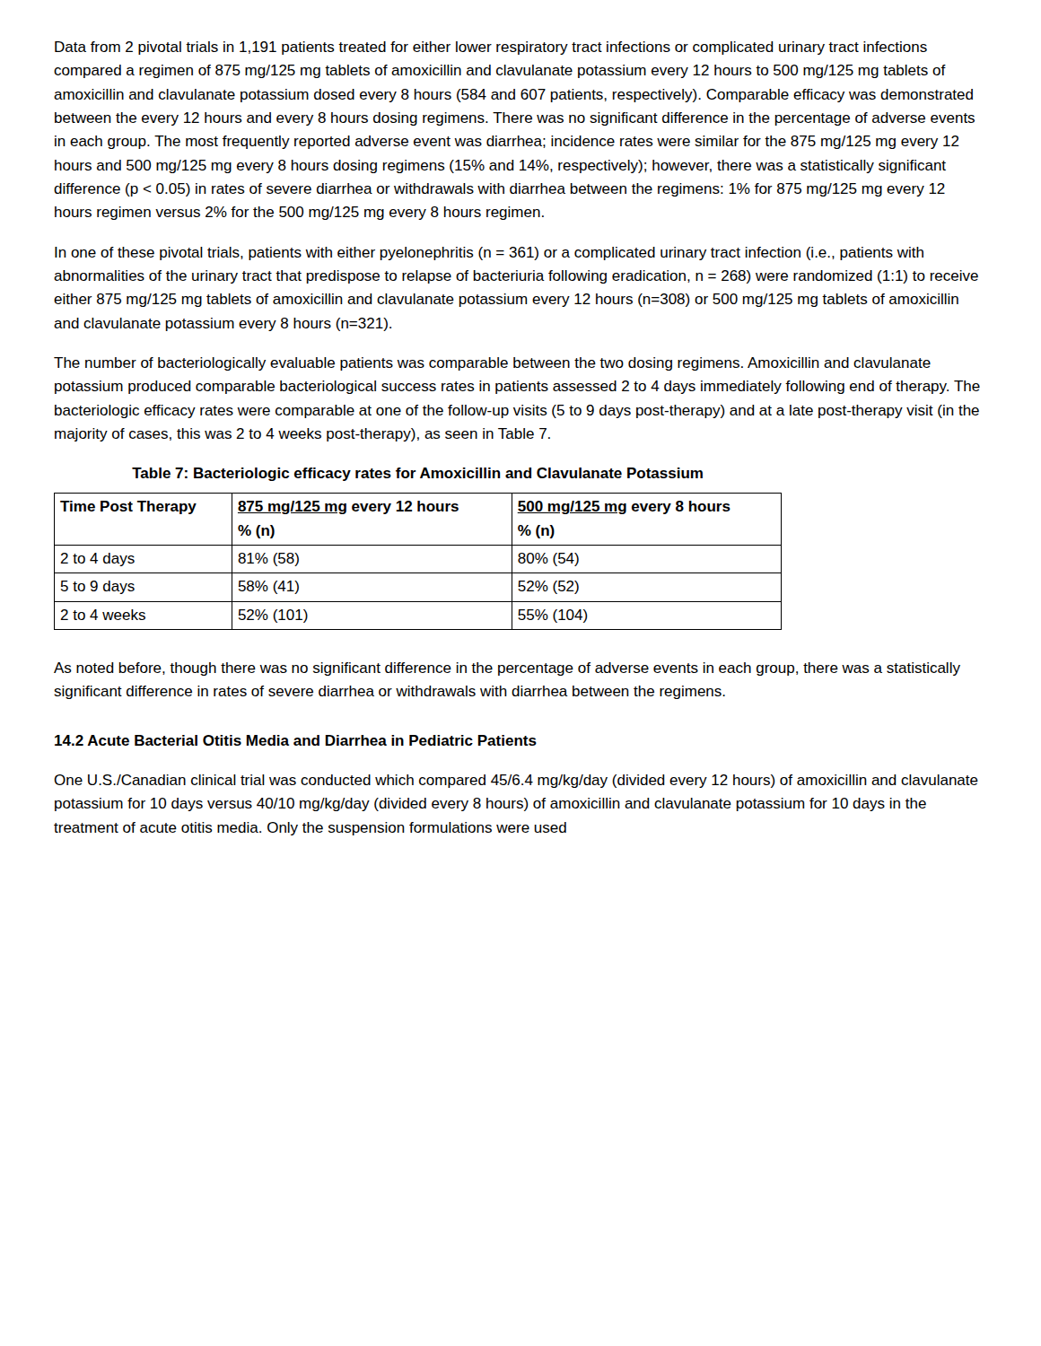Data from 2 pivotal trials in 1,191 patients treated for either lower respiratory tract infections or complicated urinary tract infections compared a regimen of 875 mg/125 mg tablets of amoxicillin and clavulanate potassium every 12 hours to 500 mg/125 mg tablets of amoxicillin and clavulanate potassium dosed every 8 hours (584 and 607 patients, respectively). Comparable efficacy was demonstrated between the every 12 hours and every 8 hours dosing regimens. There was no significant difference in the percentage of adverse events in each group. The most frequently reported adverse event was diarrhea; incidence rates were similar for the 875 mg/125 mg every 12 hours and 500 mg/125 mg every 8 hours dosing regimens (15% and 14%, respectively); however, there was a statistically significant difference (p < 0.05) in rates of severe diarrhea or withdrawals with diarrhea between the regimens: 1% for 875 mg/125 mg every 12 hours regimen versus 2% for the 500 mg/125 mg every 8 hours regimen.
In one of these pivotal trials, patients with either pyelonephritis (n = 361) or a complicated urinary tract infection (i.e., patients with abnormalities of the urinary tract that predispose to relapse of bacteriuria following eradication, n = 268) were randomized (1:1) to receive either 875 mg/125 mg tablets of amoxicillin and clavulanate potassium every 12 hours (n=308) or 500 mg/125 mg tablets of amoxicillin and clavulanate potassium every 8 hours (n=321).
The number of bacteriologically evaluable patients was comparable between the two dosing regimens. Amoxicillin and clavulanate potassium produced comparable bacteriological success rates in patients assessed 2 to 4 days immediately following end of therapy. The bacteriologic efficacy rates were comparable at one of the follow-up visits (5 to 9 days post-therapy) and at a late post-therapy visit (in the majority of cases, this was 2 to 4 weeks post-therapy), as seen in Table 7.
Table 7: Bacteriologic efficacy rates for Amoxicillin and Clavulanate Potassium
| Time Post Therapy | 875 mg/125 mg every 12 hours % (n) | 500 mg/125 mg every 8 hours % (n) |
| --- | --- | --- |
| 2 to 4 days | 81% (58) | 80% (54) |
| 5 to 9 days | 58% (41) | 52% (52) |
| 2 to 4 weeks | 52% (101) | 55% (104) |
As noted before, though there was no significant difference in the percentage of adverse events in each group, there was a statistically significant difference in rates of severe diarrhea or withdrawals with diarrhea between the regimens.
14.2 Acute Bacterial Otitis Media and Diarrhea in Pediatric Patients
One U.S./Canadian clinical trial was conducted which compared 45/6.4 mg/kg/day (divided every 12 hours) of amoxicillin and clavulanate potassium for 10 days versus 40/10 mg/kg/day (divided every 8 hours) of amoxicillin and clavulanate potassium for 10 days in the treatment of acute otitis media. Only the suspension formulations were used